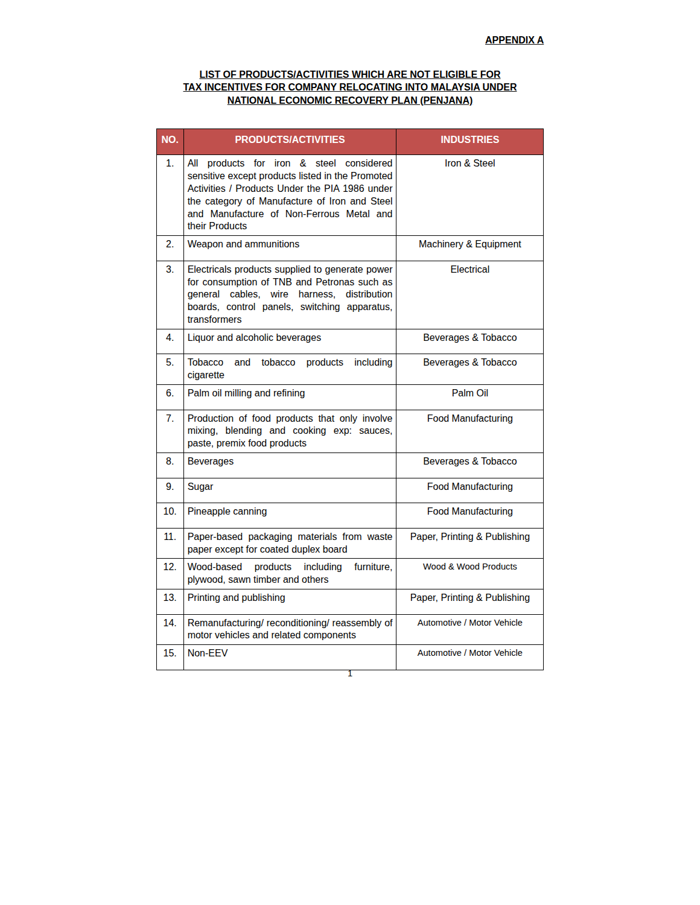APPENDIX A
LIST OF PRODUCTS/ACTIVITIES WHICH ARE NOT ELIGIBLE FOR
TAX INCENTIVES FOR COMPANY RELOCATING INTO MALAYSIA UNDER
NATIONAL ECONOMIC RECOVERY PLAN (PENJANA)
| NO. | PRODUCTS/ACTIVITIES | INDUSTRIES |
| --- | --- | --- |
| 1. | All products for iron & steel considered sensitive except products listed in the Promoted Activities / Products Under the PIA 1986 under the category of Manufacture of Iron and Steel and Manufacture of Non-Ferrous Metal and their Products | Iron & Steel |
| 2. | Weapon and ammunitions | Machinery & Equipment |
| 3. | Electricals products supplied to generate power for consumption of TNB and Petronas such as general cables, wire harness, distribution boards, control panels, switching apparatus, transformers | Electrical |
| 4. | Liquor and alcoholic beverages | Beverages & Tobacco |
| 5. | Tobacco and tobacco products including cigarette | Beverages & Tobacco |
| 6. | Palm oil milling and refining | Palm Oil |
| 7. | Production of food products that only involve mixing, blending and cooking exp: sauces, paste, premix food products | Food Manufacturing |
| 8. | Beverages | Beverages & Tobacco |
| 9. | Sugar | Food Manufacturing |
| 10. | Pineapple canning | Food Manufacturing |
| 11. | Paper-based packaging materials from waste paper except for coated duplex board | Paper, Printing & Publishing |
| 12. | Wood-based products including furniture, plywood, sawn timber and others | Wood & Wood Products |
| 13. | Printing and publishing | Paper, Printing & Publishing |
| 14. | Remanufacturing/ reconditioning/ reassembly of motor vehicles and related components | Automotive / Motor Vehicle |
| 15. | Non-EEV | Automotive / Motor Vehicle |
1